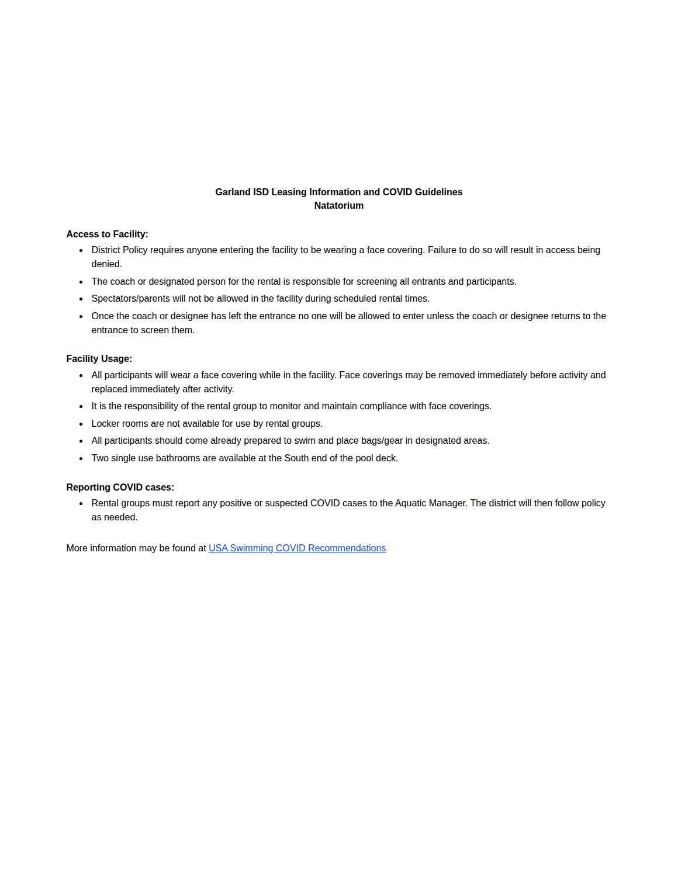Garland ISD Leasing Information and COVID Guidelines Natatorium
Access to Facility:
District Policy requires anyone entering the facility to be wearing a face covering. Failure to do so will result in access being denied.
The coach or designated person for the rental is responsible for screening all entrants and participants.
Spectators/parents will not be allowed in the facility during scheduled rental times.
Once the coach or designee has left the entrance no one will be allowed to enter unless the coach or designee returns to the entrance to screen them.
Facility Usage:
All participants will wear a face covering while in the facility. Face coverings may be removed immediately before activity and replaced immediately after activity.
It is the responsibility of the rental group to monitor and maintain compliance with face coverings.
Locker rooms are not available for use by rental groups.
All participants should come already prepared to swim and place bags/gear in designated areas.
Two single use bathrooms are available at the South end of the pool deck.
Reporting COVID cases:
Rental groups must report any positive or suspected COVID cases to the Aquatic Manager. The district will then follow policy as needed.
More information may be found at USA Swimming COVID Recommendations